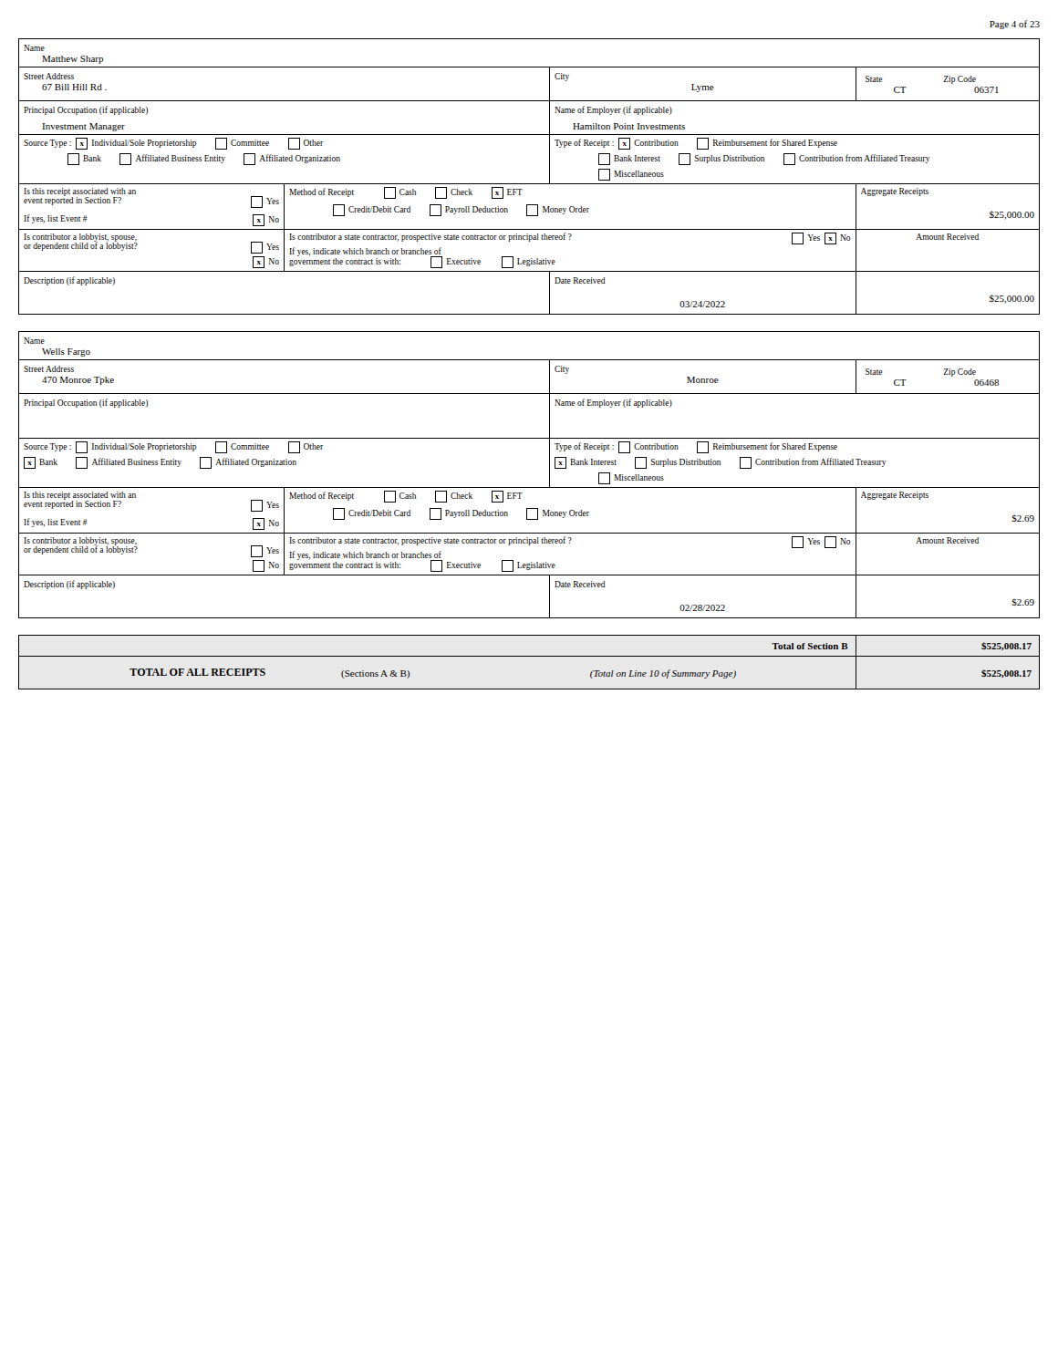Page 4 of 23
| Name Matthew Sharp |
| Street Address 67 Bill Hill Rd . | City Lyme | / State CT / Zip Code 06371 / |
| Principal Occupation (if applicable) Investment Manager | Name of Employer (if applicable) Hamilton Point Investments |
| Source Type : Individual/Sole Proprietorship Committee Other Bank Affiliated Business Entity Affiliated Organization | Type of Receipt : Contribution Reimbursement for Shared Expense Bank Interest Surplus Distribution Contribution from Affiliated Treasury Miscellaneous |
| Is this receipt associated with an event reported in Section F? Yes If yes, list Event # No | Method of Receipt Cash Check EFT Credit/Debit Card Payroll Deduction Money Order | Aggregate Receipts $25,000.00 |
| Is contributor a lobbyist, spouse, or dependent child of a lobbyist? Yes No | Is contributor a state contractor, prospective state contractor or principal thereof ? Yes No If yes, indicate which branch or branches of government the contract is with: Executive Legislative | Amount Received |
| Description (if applicable) | Date Received 03/24/2022 | $25,000.00 |
| Name Wells Fargo |
| Street Address 470 Monroe Tpke | City Monroe | / State CT / Zip Code 06468 / |
| Principal Occupation (if applicable) | Name of Employer (if applicable) |
| Source Type : Individual/Sole Proprietorship Committee Other Bank Affiliated Business Entity Affiliated Organization | Type of Receipt : Contribution Reimbursement for Shared Expense Bank Interest Surplus Distribution Contribution from Affiliated Treasury Miscellaneous |
| Is this receipt associated with an event reported in Section F? Yes If yes, list Event # No | Method of Receipt Cash Check EFT Credit/Debit Card Payroll Deduction Money Order | Aggregate Receipts $2.69 |
| Is contributor a lobbyist, spouse, or dependent child of a lobbyist? Yes No | Is contributor a state contractor, prospective state contractor or principal thereof ? Yes No If yes, indicate which branch or branches of government the contract is with: Executive Legislative | Amount Received |
| Description (if applicable) | Date Received 02/28/2022 | $2.69 |
| Total of Section B | $525,008.17 |
| / TOTAL OF ALL RECEIPTS / (Sections A & B) / (Total on Line 10 of Summary Page) / | $525,008.17 |